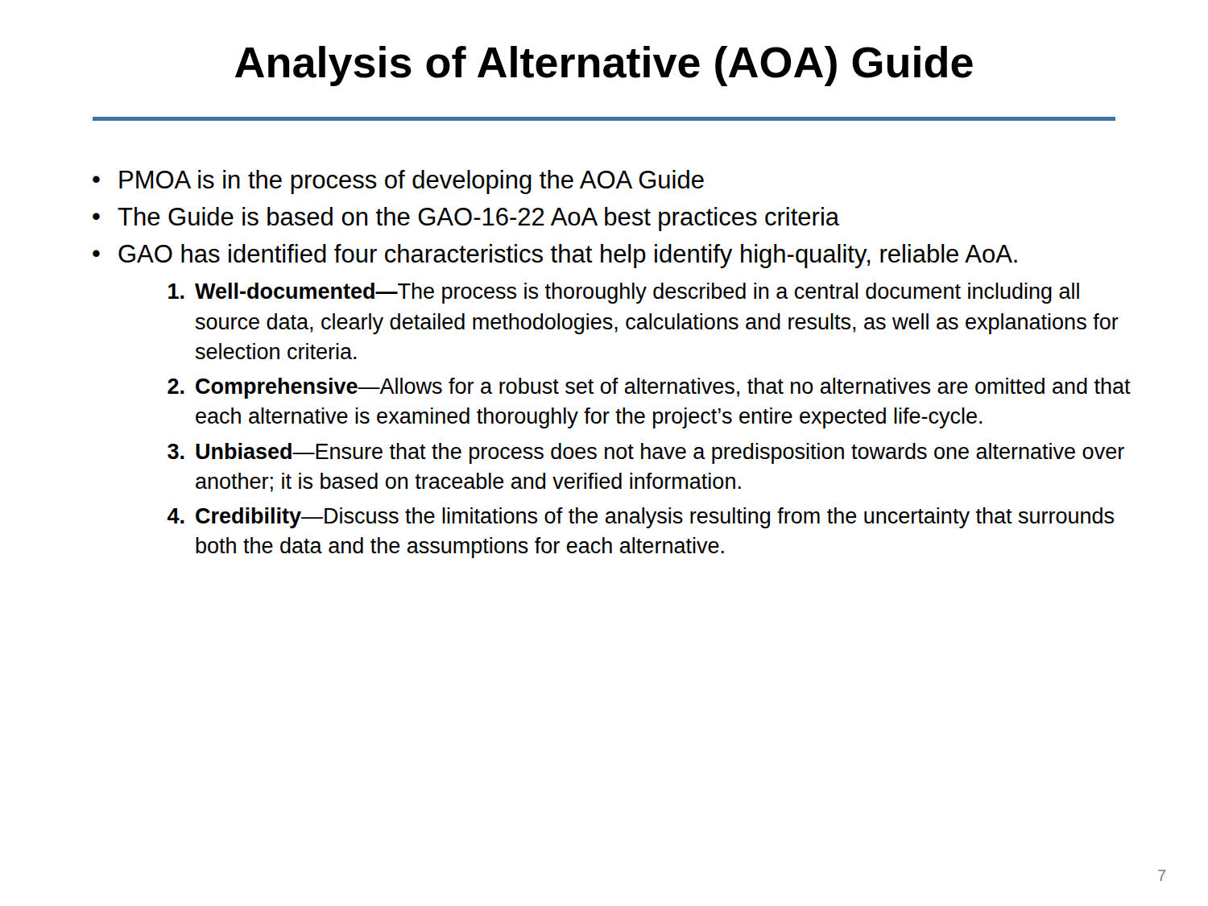Analysis of Alternative (AOA) Guide
PMOA is in the process of developing the AOA Guide
The Guide is based on the GAO-16-22 AoA best practices criteria
GAO has identified four characteristics that help identify high-quality, reliable AoA.
Well-documented—The process is thoroughly described in a central document including all source data, clearly detailed methodologies, calculations and results, as well as explanations for selection criteria.
Comprehensive—Allows for a robust set of alternatives, that no alternatives are omitted and that each alternative is examined thoroughly for the project’s entire expected life-cycle.
Unbiased—Ensure that the process does not have a predisposition towards one alternative over another; it is based on traceable and verified information.
Credibility—Discuss the limitations of the analysis resulting from the uncertainty that surrounds both the data and the assumptions for each alternative.
7